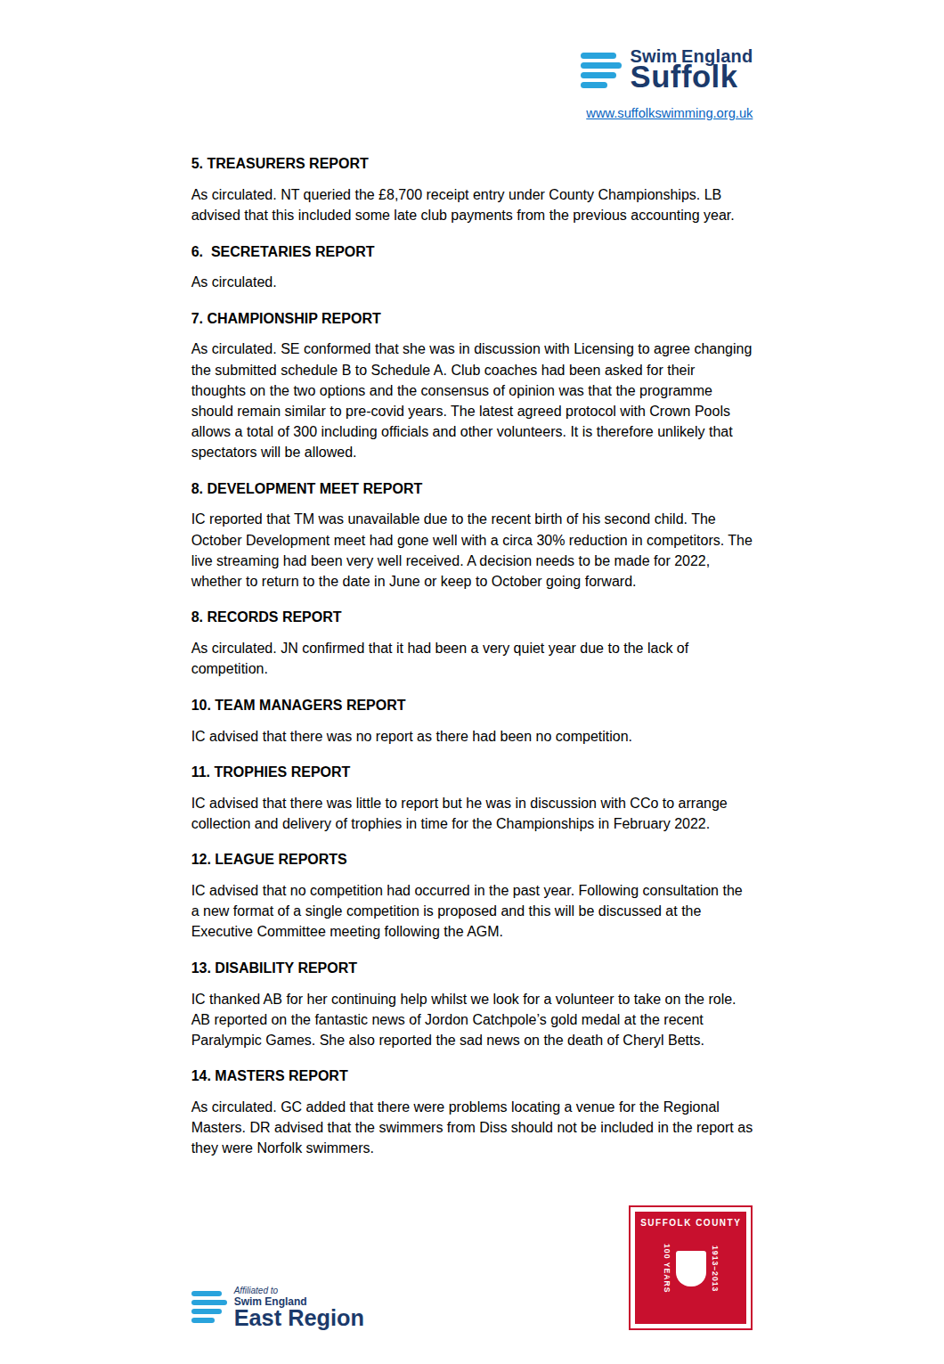Swim England Suffolk
www.suffolkswimming.org.uk
5. TREASURERS REPORT
As circulated. NT queried the £8,700 receipt entry under County Championships. LB advised that this included some late club payments from the previous accounting year.
6. SECRETARIES REPORT
As circulated.
7. CHAMPIONSHIP REPORT
As circulated. SE conformed that she was in discussion with Licensing to agree changing the submitted schedule B to Schedule A. Club coaches had been asked for their thoughts on the two options and the consensus of opinion was that the programme should remain similar to pre-covid years. The latest agreed protocol with Crown Pools allows a total of 300 including officials and other volunteers. It is therefore unlikely that spectators will be allowed.
8. DEVELOPMENT MEET REPORT
IC reported that TM was unavailable due to the recent birth of his second child. The October Development meet had gone well with a circa 30% reduction in competitors. The live streaming had been very well received. A decision needs to be made for 2022, whether to return to the date in June or keep to October going forward.
8. RECORDS REPORT
As circulated. JN confirmed that it had been a very quiet year due to the lack of competition.
10. TEAM MANAGERS REPORT
IC advised that there was no report as there had been no competition.
11. TROPHIES REPORT
IC advised that there was little to report but he was in discussion with CCo to arrange collection and delivery of trophies in time for the Championships in February 2022.
12. LEAGUE REPORTS
IC advised that no competition had occurred in the past year. Following consultation the a new format of a single competition is proposed and this will be discussed at the Executive Committee meeting following the AGM.
13. DISABILITY REPORT
IC thanked AB for her continuing help whilst we look for a volunteer to take on the role. AB reported on the fantastic news of Jordon Catchpole’s gold medal at the recent Paralympic Games. She also reported the sad news on the death of Cheryl Betts.
14. MASTERS REPORT
As circulated. GC added that there were problems locating a venue for the Regional Masters. DR advised that the swimmers from Diss should not be included in the report as they were Norfolk swimmers.
Affiliated to Swim England East Region
SUFFOLK COUNTY
100 YEARS 1913–2013